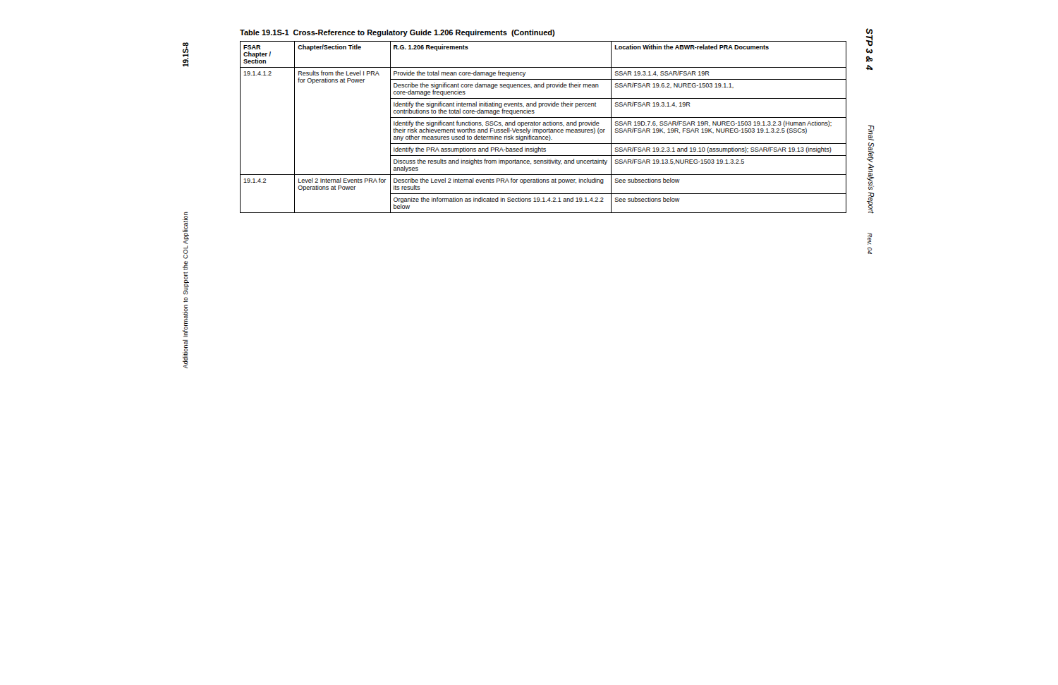19.1S-8
Additional Information to Support the COL Application
STP 3 & 4
Rev. 04
Final Safety Analysis Report
Table 19.1S-1 Cross-Reference to Regulatory Guide 1.206 Requirements (Continued)
| FSAR Chapter / Section | Chapter/Section Title | R.G. 1.206 Requirements | Location Within the ABWR-related PRA Documents |
| --- | --- | --- | --- |
| 19.1.4.1.2 | Results from the Level I PRA for Operations at Power | Provide the total mean core-damage frequency | SSAR 19.3.1.4, SSAR/FSAR 19R |
| Describe the significant core damage sequences, and provide their mean core-damage frequencies | SSAR/FSAR 19.6.2, NUREG-1503 19.1.1, |
| Identify the significant internal initiating events, and provide their percent contributions to the total core-damage frequencies | SSAR/FSAR 19.3.1.4, 19R |
| Identify the significant functions, SSCs, and operator actions, and provide their risk achievement worths and Fussell-Vesely importance measures) (or any other measures used to determine risk significance). | SSAR 19D.7.6, SSAR/FSAR 19R, NUREG-1503 19.1.3.2.3 (Human Actions); SSAR/FSAR 19K, 19R, FSAR 19K, NUREG-1503 19.1.3.2.5 (SSCs) |
| Identify the PRA assumptions and PRA-based insights | SSAR/FSAR 19.2.3.1 and 19.10 (assumptions); SSAR/FSAR 19.13 (insights) |
| Discuss the results and insights from importance, sensitivity, and uncertainty analyses | SSAR/FSAR 19.13.5,NUREG-1503 19.1.3.2.5 |
| 19.1.4.2 | Level 2 Internal Events PRA for Operations at Power | Describe the Level 2 internal events PRA for operations at power, including its results | See subsections below |
| Organize the information as indicated in Sections 19.1.4.2.1 and 19.1.4.2.2 below | See subsections below |